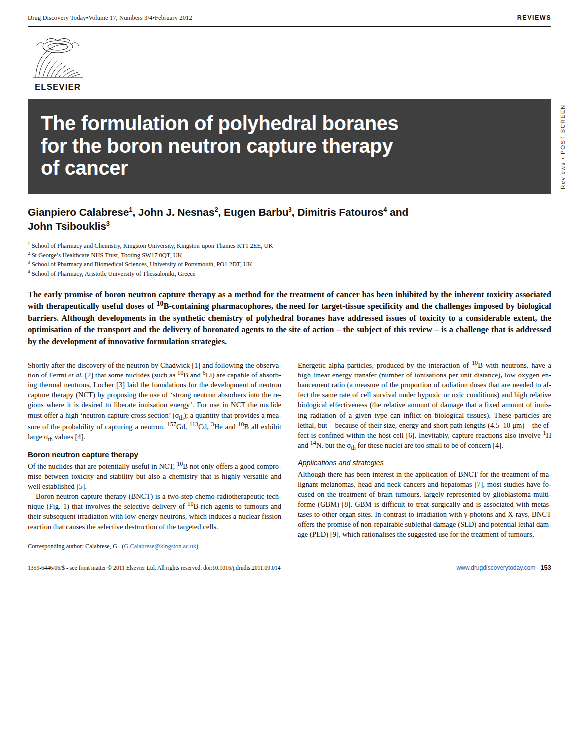Drug Discovery Today•Volume 17, Numbers 3/4•February 2012
REVIEWS
ELSEVIER
The formulation of polyhedral boranes
for the boron neutron capture therapy
of cancer
Reviews • POST SCREEN
Gianpiero Calabrese1, John J. Nesnas2, Eugen Barbu3, Dimitris Fatouros4 and
John Tsibouklis3
1 School of Pharmacy and Chemistry, Kingston University, Kingston-upon Thames KT1 2EE, UK
2 St George’s Healthcare NHS Trust, Tooting SW17 0QT, UK
3 School of Pharmacy and Biomedical Sciences, University of Portsmouth, PO1 2DT, UK
4 School of Pharmacy, Aristotle University of Thessaloniki, Greece
The early promise of boron neutron capture therapy as a method for the treatment of cancer has been inhibited by the inherent toxicity associated with therapeutically useful doses of 10B-containing pharmacophores, the need for target-tissue specificity and the challenges imposed by biological barriers. Although developments in the synthetic chemistry of polyhedral boranes have addressed issues of toxicity to a considerable extent, the optimisation of the transport and the delivery of boronated agents to the site of action – the subject of this review – is a challenge that is addressed by the development of innovative formulation strategies.
Shortly after the discovery of the neutron by Chadwick [1] and following the observation of Fermi et al. [2] that some nuclides (such as 10B and 6Li) are capable of absorbing thermal neutrons, Locher [3] laid the foundations for the development of neutron capture therapy (NCT) by proposing the use of ‘strong neutron absorbers into the regions where it is desired to liberate ionisation energy’. For use in NCT the nuclide must offer a high ‘neutron-capture cross section’ (σth); a quantity that provides a measure of the probability of capturing a neutron. 157Gd, 113Cd, 3He and 10B all exhibit large σth values [4].
Boron neutron capture therapy
Of the nuclides that are potentially useful in NCT, 10B not only offers a good compromise between toxicity and stability but also a chemistry that is highly versatile and well established [5].
Boron neutron capture therapy (BNCT) is a two-step chemo-radiotherapeutic technique (Fig. 1) that involves the selective delivery of 10B-rich agents to tumours and their subsequent irradiation with low-energy neutrons, which induces a nuclear fission reaction that causes the selective destruction of the targeted cells.
Corresponding author: Calabrese, G. (G.Calabrese@kingston.ac.uk)
Energetic alpha particles, produced by the interaction of 10B with neutrons, have a high linear energy transfer (number of ionisations per unit distance), low oxygen enhancement ratio (a measure of the proportion of radiation doses that are needed to affect the same rate of cell survival under hypoxic or oxic conditions) and high relative biological effectiveness (the relative amount of damage that a fixed amount of ionising radiation of a given type can inflict on biological tissues). These particles are lethal, but – because of their size, energy and short path lengths (4.5–10 μm) – the effect is confined within the host cell [6]. Inevitably, capture reactions also involve 1H and 14N, but the σth for these nuclei are too small to be of concern [4].
Applications and strategies
Although there has been interest in the application of BNCT for the treatment of malignant melanomas, head and neck cancers and hepatomas [7], most studies have focused on the treatment of brain tumours, largely represented by glioblastoma multiforme (GBM) [8]. GBM is difficult to treat surgically and is associated with metastases to other organ sites. In contrast to irradiation with γ-photons and X-rays, BNCT offers the promise of non-repairable sublethal damage (SLD) and potential lethal damage (PLD) [9], which rationalises the suggested use for the treatment of tumours,
1359-6446/06/$ - see front matter © 2011 Elsevier Ltd. All rights reserved. doi:10.1016/j.drudis.2011.09.014
www.drugdiscoverytoday.com 153